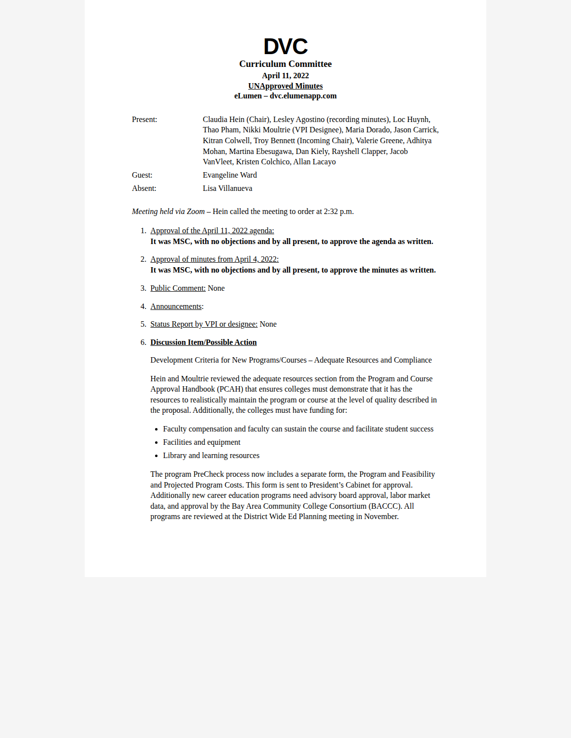DVC
Curriculum Committee
April 11, 2022
UNApproved Minutes
eLumen – dvc.elumenapp.com
| Present: | Claudia Hein (Chair), Lesley Agostino (recording minutes), Loc Huynh, Thao Pham, Nikki Moultrie (VPI Designee), Maria Dorado, Jason Carrick, Kitran Colwell, Troy Bennett (Incoming Chair), Valerie Greene, Adhitya Mohan, Martina Ebesugawa, Dan Kiely, Rayshell Clapper, Jacob VanVleet, Kristen Colchico, Allan Lacayo |
| Guest: | Evangeline Ward |
| Absent: | Lisa Villanueva |
Meeting held via Zoom – Hein called the meeting to order at 2:32 p.m.
Approval of the April 11, 2022 agenda:
It was MSC, with no objections and by all present, to approve the agenda as written.
Approval of minutes from April 4, 2022:
It was MSC, with no objections and by all present, to approve the minutes as written.
Public Comment: None
Announcements:
Status Report by VPI or designee: None
Discussion Item/Possible Action
Development Criteria for New Programs/Courses – Adequate Resources and Compliance
Hein and Moultrie reviewed the adequate resources section from the Program and Course Approval Handbook (PCAH) that ensures colleges must demonstrate that it has the resources to realistically maintain the program or course at the level of quality described in the proposal. Additionally, the colleges must have funding for:
Faculty compensation and faculty can sustain the course and facilitate student success
Facilities and equipment
Library and learning resources
The program PreCheck process now includes a separate form, the Program and Feasibility and Projected Program Costs. This form is sent to President’s Cabinet for approval. Additionally new career education programs need advisory board approval, labor market data, and approval by the Bay Area Community College Consortium (BACCC). All programs are reviewed at the District Wide Ed Planning meeting in November.